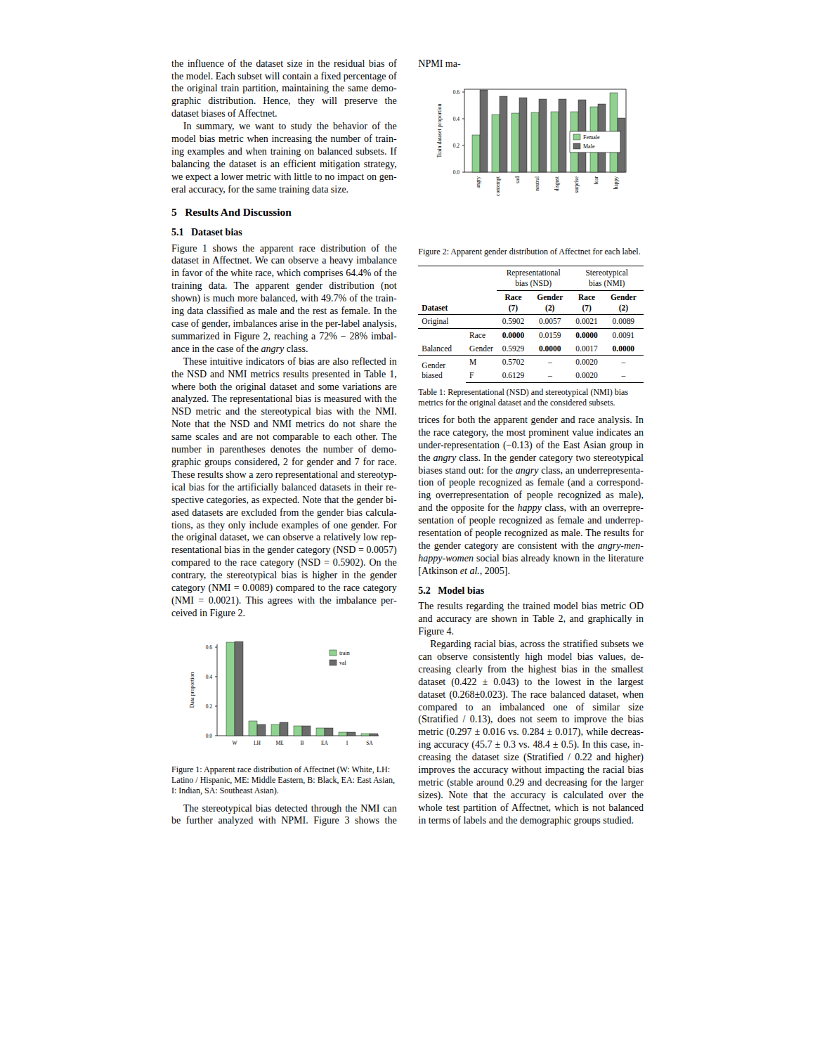the influence of the dataset size in the residual bias of the model. Each subset will contain a fixed percentage of the original train partition, maintaining the same demographic distribution. Hence, they will preserve the dataset biases of Affectnet.
In summary, we want to study the behavior of the model bias metric when increasing the number of training examples and when training on balanced subsets. If balancing the dataset is an efficient mitigation strategy, we expect a lower metric with little to no impact on general accuracy, for the same training data size.
5 Results And Discussion
5.1 Dataset bias
Figure 1 shows the apparent race distribution of the dataset in Affectnet. We can observe a heavy imbalance in favor of the white race, which comprises 64.4% of the training data. The apparent gender distribution (not shown) is much more balanced, with 49.7% of the training data classified as male and the rest as female. In the case of gender, imbalances arise in the per-label analysis, summarized in Figure 2, reaching a 72% − 28% imbalance in the case of the angry class.
These intuitive indicators of bias are also reflected in the NSD and NMI metrics results presented in Table 1, where both the original dataset and some variations are analyzed. The representational bias is measured with the NSD metric and the stereotypical bias with the NMI. Note that the NSD and NMI metrics do not share the same scales and are not comparable to each other. The number in parentheses denotes the number of demographic groups considered, 2 for gender and 7 for race. These results show a zero representational and stereotypical bias for the artificially balanced datasets in their respective categories, as expected. Note that the gender biased datasets are excluded from the gender bias calculations, as they only include examples of one gender. For the original dataset, we can observe a relatively low representational bias in the gender category (NSD = 0.0057) compared to the race category (NSD = 0.5902). On the contrary, the stereotypical bias is higher in the gender category (NMI = 0.0089) compared to the race category (NMI = 0.0021). This agrees with the imbalance perceived in Figure 2.
0.0 0.2 0.4 0.6 Data proportion W LH ME B EA I SA train val
Figure 1: Apparent race distribution of Affectnet (W: White, LH: Latino / Hispanic, ME: Middle Eastern, B: Black, EA: East Asian, I: Indian, SA: Southeast Asian).
The stereotypical bias detected through the NMI can be further analyzed with NPMI. Figure 3 shows the NPMI ma-
0.0 0.2 0.4 0.6 Train dataset proportion angry contempt sad neutral disgust surprise fear happy Female Male
Figure 2: Apparent gender distribution of Affectnet for each label.
| | | Representational bias (NSD) | Stereotypical bias (NMI) |
| Dataset | | Race (7) | Gender (2) | Race (7) | Gender (2) |
| Original | | 0.5902 | 0.0057 | 0.0021 | 0.0089 |
| Balanced | Race | 0.0000 | 0.0159 | 0.0000 | 0.0091 |
| Gender | 0.5929 | 0.0000 | 0.0017 | 0.0000 |
| Gender biased | M | 0.5702 | – | 0.0020 | – |
| F | 0.6129 | – | 0.0020 | – |
Table 1: Representational (NSD) and stereotypical (NMI) bias metrics for the original dataset and the considered subsets.
trices for both the apparent gender and race analysis. In the race category, the most prominent value indicates an under-representation (−0.13) of the East Asian group in the angry class. In the gender category two stereotypical biases stand out: for the angry class, an underrepresentation of people recognized as female (and a corresponding overrepresentation of people recognized as male), and the opposite for the happy class, with an overrepresentation of people recognized as female and underrepresentation of people recognized as male. The results for the gender category are consistent with the angry-men-happy-women social bias already known in the literature [Atkinson et al., 2005].
5.2 Model bias
The results regarding the trained model bias metric OD and accuracy are shown in Table 2, and graphically in Figure 4.
Regarding racial bias, across the stratified subsets we can observe consistently high model bias values, decreasing clearly from the highest bias in the smallest dataset (0.422 ± 0.043) to the lowest in the largest dataset (0.268±0.023). The race balanced dataset, when compared to an imbalanced one of similar size (Stratified / 0.13), does not seem to improve the bias metric (0.297 ± 0.016 vs. 0.284 ± 0.017), while decreasing accuracy (45.7 ± 0.3 vs. 48.4 ± 0.5). In this case, increasing the dataset size (Stratified / 0.22 and higher) improves the accuracy without impacting the racial bias metric (stable around 0.29 and decreasing for the larger sizes). Note that the accuracy is calculated over the whole test partition of Affectnet, which is not balanced in terms of labels and the demographic groups studied.